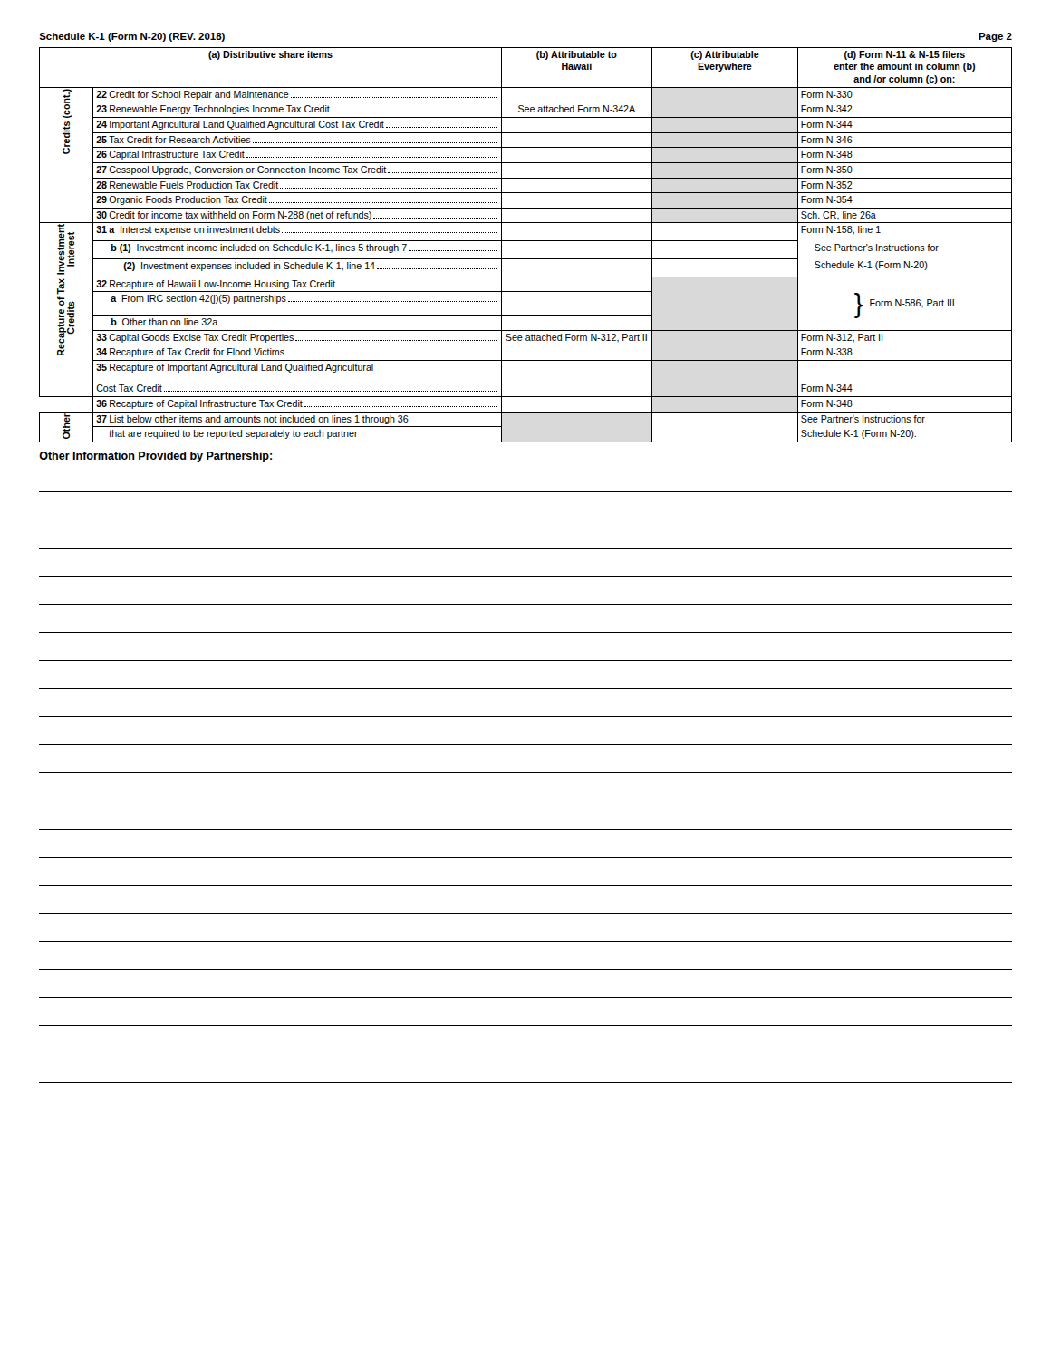Schedule K-1 (Form N-20) (REV. 2018)
Page 2
| (a) Distributive share items | (b) Attributable to Hawaii | (c) Attributable Everywhere | (d) Form N-11 & N-15 filers enter the amount in column (b) and /or column (c) on: |
| --- | --- | --- | --- |
| Credits (cont.) | 22 Credit for School Repair and Maintenance | | | Form N-330 |
| 23 Renewable Energy Technologies Income Tax Credit | See attached Form N-342A | | Form N-342 |
| 24 Important Agricultural Land Qualified Agricultural Cost Tax Credit | | | Form N-344 |
| 25 Tax Credit for Research Activities | | | Form N-346 |
| 26 Capital Infrastructure Tax Credit | | | Form N-348 |
| 27 Cesspool Upgrade, Conversion or Connection Income Tax Credit | | | Form N-350 |
| 28 Renewable Fuels Production Tax Credit | | | Form N-352 |
| 29 Organic Foods Production Tax Credit | | | Form N-354 |
| 30 Credit for income tax withheld on Form N-288 (net of refunds) | | | Sch. CR, line 26a |
| Investment Interest | 31 a Interest expense on investment debts | | | Form N-158, line 1 |
| b (1) Investment income included on Schedule K-1, lines 5 through 7 | | | See Partner's Instructions for |
| (2) Investment expenses included in Schedule K-1, line 14 | | | Schedule K-1 (Form N-20) |
| Recapture of Tax Credits | 32 Recapture of Hawaii Low-Income Housing Tax Credit | | | |
| a From IRC section 42(j)(5) partnerships | | } Form N-586, Part III |
| b Other than on line 32a | | |
| 33 Capital Goods Excise Tax Credit Properties | See attached Form N-312, Part II | | Form N-312, Part II |
| 34 Recapture of Tax Credit for Flood Victims | | | Form N-338 |
| 35 Recapture of Important Agricultural Land Qualified Agricultural Cost Tax Credit | | | Form N-344 |
| | 36 Recapture of Capital Infrastructure Tax Credit | | | Form N-348 |
| Other | 37 List below other items and amounts not included on lines 1 through 36 | | | See Partner's Instructions for |
| that are required to be reported separately to each partner | Schedule K-1 (Form N-20). |
Other Information Provided by Partnership: